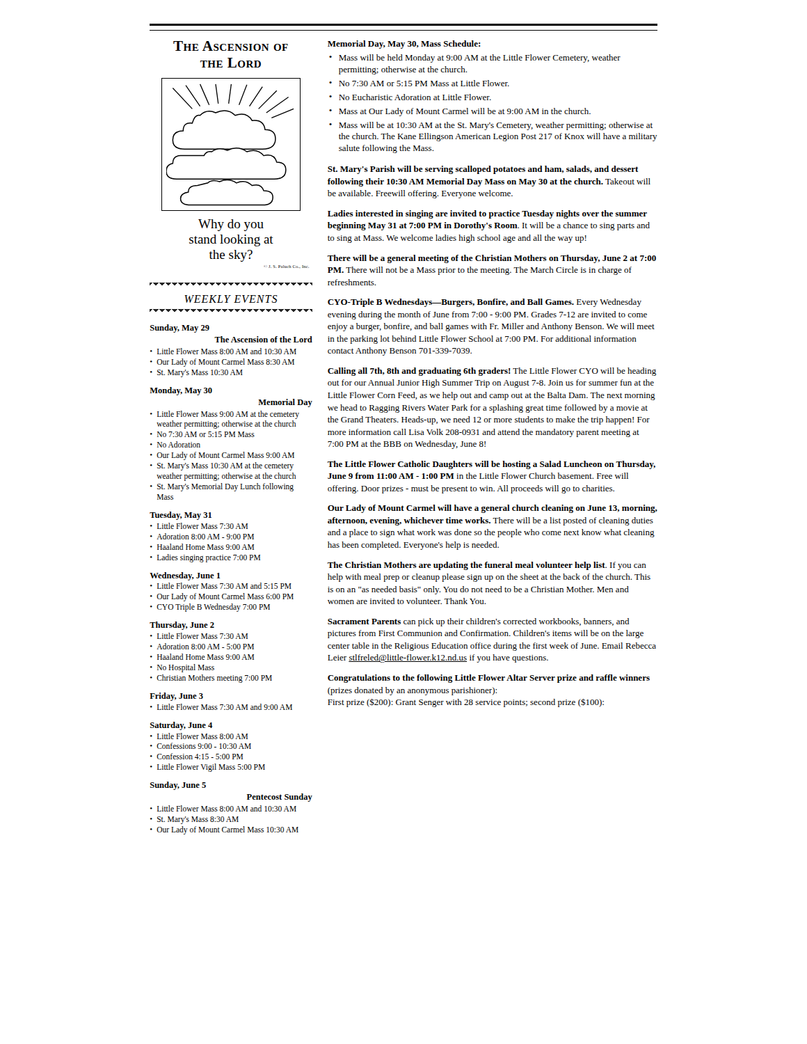The Ascension of
the Lord
Why do you
stand looking at
the sky?
© J. S. Paluch Co., Inc.
WEEKLY EVENTS
Sunday, May 29
The Ascension of the Lord
Little Flower Mass 8:00 AM and 10:30 AM
Our Lady of Mount Carmel Mass 8:30 AM
St. Mary's Mass 10:30 AM
Monday, May 30
Memorial Day
Little Flower Mass 9:00 AM at the cemetery
weather permitting; otherwise at the church
No 7:30 AM or 5:15 PM Mass
No Adoration
Our Lady of Mount Carmel Mass 9:00 AM
St. Mary's Mass 10:30 AM at the cemetery
weather permitting; otherwise at the church
St. Mary's Memorial Day Lunch following Mass
Tuesday, May 31
Little Flower Mass 7:30 AM
Adoration 8:00 AM - 9:00 PM
Haaland Home Mass 9:00 AM
Ladies singing practice 7:00 PM
Wednesday, June 1
Little Flower Mass 7:30 AM and 5:15 PM
Our Lady of Mount Carmel Mass 6:00 PM
CYO Triple B Wednesday 7:00 PM
Thursday, June 2
Little Flower Mass 7:30 AM
Adoration 8:00 AM - 5:00 PM
Haaland Home Mass 9:00 AM
No Hospital Mass
Christian Mothers meeting 7:00 PM
Friday, June 3
Little Flower Mass 7:30 AM and 9:00 AM
Saturday, June 4
Little Flower Mass 8:00 AM
Confessions 9:00 - 10:30 AM
Confession 4:15 - 5:00 PM
Little Flower Vigil Mass 5:00 PM
Sunday, June 5
Pentecost Sunday
Little Flower Mass 8:00 AM and 10:30 AM
St. Mary's Mass 8:30 AM
Our Lady of Mount Carmel Mass 10:30 AM
Memorial Day, May 30, Mass Schedule:
Mass will be held Monday at 9:00 AM at the Little Flower Cemetery, weather permitting; otherwise at the church.
No 7:30 AM or 5:15 PM Mass at Little Flower.
No Eucharistic Adoration at Little Flower.
Mass at Our Lady of Mount Carmel will be at 9:00 AM in the church.
Mass will be at 10:30 AM at the St. Mary's Cemetery, weather permitting; otherwise at the church. The Kane Ellingson American Legion Post 217 of Knox will have a military salute following the Mass.
St. Mary's Parish will be serving scalloped potatoes and ham, salads, and dessert following their 10:30 AM Memorial Day Mass on May 30 at the church. Takeout will be available. Freewill offering. Everyone welcome.
Ladies interested in singing are invited to practice Tuesday nights over the summer beginning May 31 at 7:00 PM in Dorothy's Room. It will be a chance to sing parts and to sing at Mass. We welcome ladies high school age and all the way up!
There will be a general meeting of the Christian Mothers on Thursday, June 2 at 7:00 PM. There will not be a Mass prior to the meeting. The March Circle is in charge of refreshments.
CYO-Triple B Wednesdays—Burgers, Bonfire, and Ball Games. Every Wednesday evening during the month of June from 7:00 - 9:00 PM. Grades 7-12 are invited to come enjoy a burger, bonfire, and ball games with Fr. Miller and Anthony Benson. We will meet in the parking lot behind Little Flower School at 7:00 PM. For additional information contact Anthony Benson 701-339-7039.
Calling all 7th, 8th and graduating 6th graders! The Little Flower CYO will be heading out for our Annual Junior High Summer Trip on August 7-8. Join us for summer fun at the Little Flower Corn Feed, as we help out and camp out at the Balta Dam. The next morning we head to Ragging Rivers Water Park for a splashing great time followed by a movie at the Grand Theaters. Heads-up, we need 12 or more students to make the trip happen! For more information call Lisa Volk 208-0931 and attend the mandatory parent meeting at 7:00 PM at the BBB on Wednesday, June 8!
The Little Flower Catholic Daughters will be hosting a Salad Luncheon on Thursday, June 9 from 11:00 AM - 1:00 PM in the Little Flower Church basement. Free will offering. Door prizes - must be present to win. All proceeds will go to charities.
Our Lady of Mount Carmel will have a general church cleaning on June 13, morning, afternoon, evening, whichever time works. There will be a list posted of cleaning duties and a place to sign what work was done so the people who come next know what cleaning has been completed. Everyone's help is needed.
The Christian Mothers are updating the funeral meal volunteer help list. If you can help with meal prep or cleanup please sign up on the sheet at the back of the church. This is on an "as needed basis" only. You do not need to be a Christian Mother. Men and women are invited to volunteer. Thank You.
Sacrament Parents can pick up their children's corrected workbooks, banners, and pictures from First Communion and Confirmation. Children's items will be on the large center table in the Religious Education office during the first week of June. Email Rebecca Leier stlfreled@little-flower.k12.nd.us if you have questions.
Congratulations to the following Little Flower Altar Server prize and raffle winners (prizes donated by an anonymous parishioner):
First prize ($200): Grant Senger with 28 service points; second prize ($100):